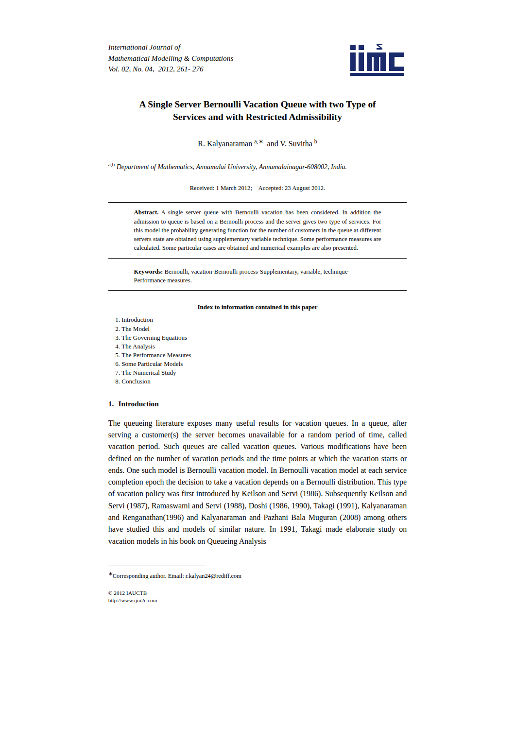International Journal of
Mathematical Modelling & Computations
Vol. 02, No. 04, 2012, 261- 276
A Single Server Bernoulli Vacation Queue with two Type of
Services and with Restricted Admissibility
R. Kalyanaraman a,∗ and V. Suvitha b
a,b Department of Mathematics, Annamalai University, Annamalainagar-608002, India.
Received: 1 March 2012; Accepted: 23 August 2012.
Abstract. A single server queue with Bernoulli vacation has been considered. In addition the admission to queue is based on a Bernoulli process and the server gives two type of services. For this model the probability generating function for the number of customers in the queue at different servers state are obtained using supplementary variable technique. Some performance measures are calculated. Some particular cases are obtained and numerical examples are also presented.
Keywords: Bernoulli, vacation-Bernoulli process-Supplementary, variable, technique-Performance measures.
Index to information contained in this paper
Introduction
The Model
The Governing Equations
The Analysis
The Performance Measures
Some Particular Models
The Numerical Study
Conclusion
1. Introduction
The queueing literature exposes many useful results for vacation queues. In a queue, after serving a customer(s) the server becomes unavailable for a random period of time, called vacation period. Such queues are called vacation queues. Various modifications have been defined on the number of vacation periods and the time points at which the vacation starts or ends. One such model is Bernoulli vacation model. In Bernoulli vacation model at each service completion epoch the decision to take a vacation depends on a Bernoulli distribution. This type of vacation policy was first introduced by Keilson and Servi (1986). Subsequently Keilson and Servi (1987), Ramaswami and Servi (1988), Doshi (1986, 1990), Takagi (1991), Kalyanaraman and Renganathan(1996) and Kalyanaraman and Pazhani Bala Muguran (2008) among others have studied this and models of similar nature. In 1991, Takagi made elaborate study on vacation models in his book on Queueing Analysis
∗Corresponding author. Email: r.kalyan24@rediff.com
© 2012 IAUCTB
http://www.ijm2c.com